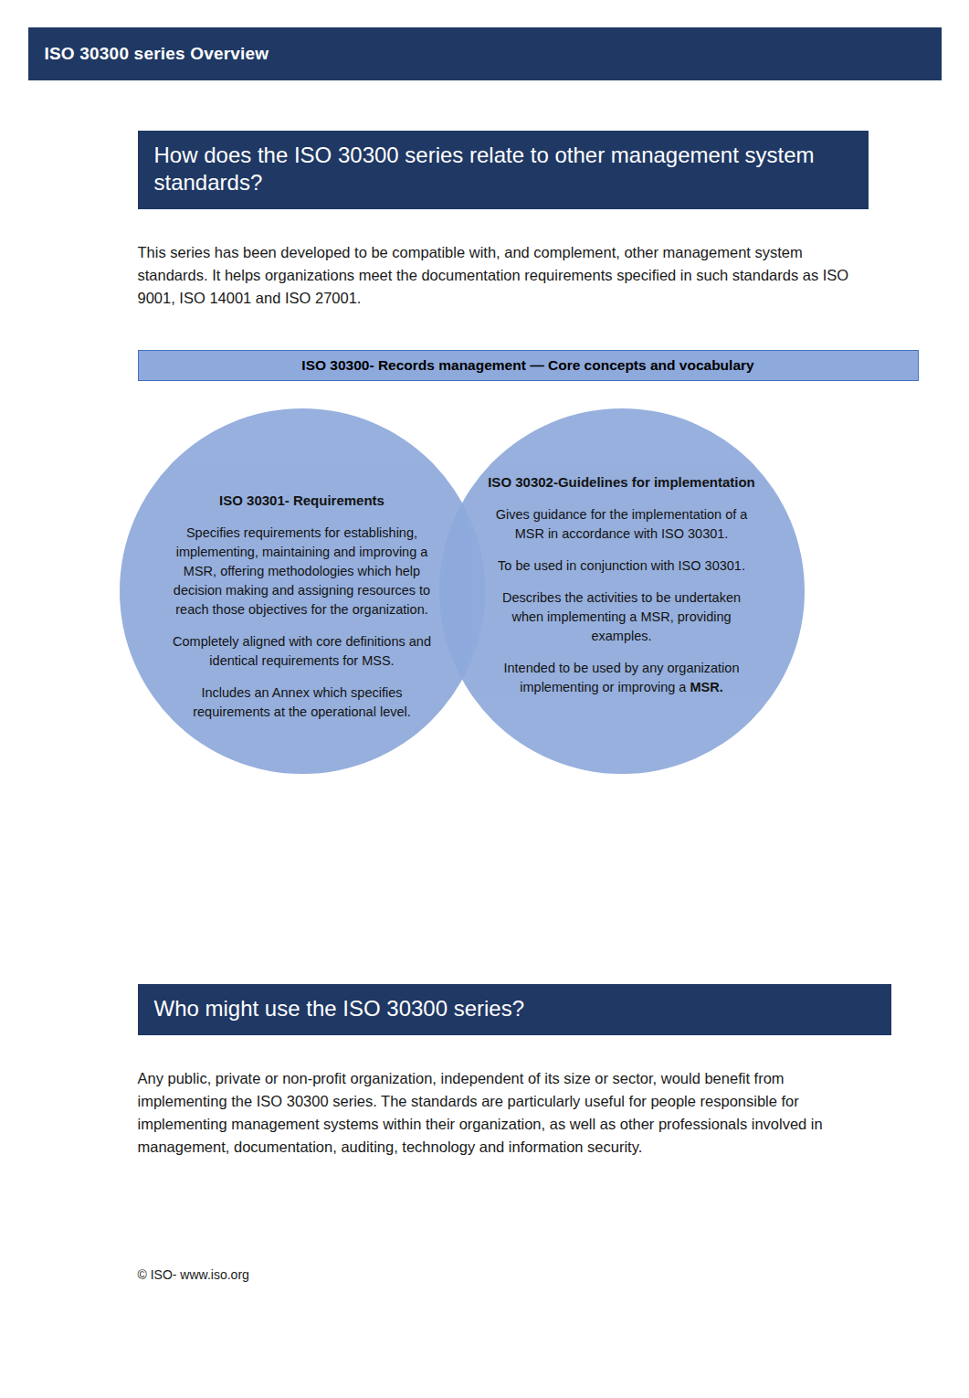ISO 30300 series Overview
How does the ISO 30300 series relate to other management system standards?
This series has been developed to be compatible with, and complement, other management system standards. It helps organizations meet the documentation requirements specified in such standards as ISO 9001, ISO 14001 and ISO 27001.
ISO 30300- Records management — Core concepts and vocabulary
ISO 30301- Requirements
Specifies requirements for establishing, implementing, maintaining and improving a MSR, offering methodologies which help decision making and assigning resources to reach those objectives for the organization.
Completely aligned with core definitions and identical requirements for MSS.
Includes an Annex which specifies requirements at the operational level.
ISO 30302-Guidelines for implementation
Gives guidance for the implementation of a MSR in accordance with ISO 30301.
To be used in conjunction with ISO 30301.
Describes the activities to be undertaken when implementing a MSR, providing examples.
Intended to be used by any organization implementing or improving a MSR.
Who might use the ISO 30300 series?
Any public, private or non-profit organization, independent of its size or sector, would benefit from implementing the ISO 30300 series. The standards are particularly useful for people responsible for implementing management systems within their organization, as well as other professionals involved in management, documentation, auditing, technology and information security.
© ISO- www.iso.org